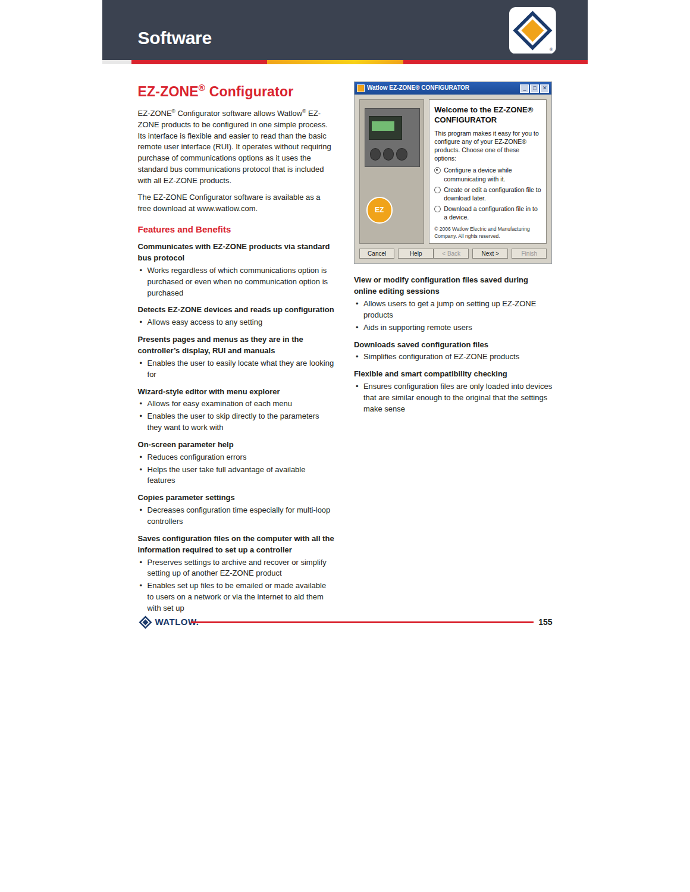Software
®
EZ-ZONE® Configurator
EZ-ZONE® Configurator software allows Watlow® EZ-ZONE products to be configured in one simple process. Its interface is flexible and easier to read than the basic remote user interface (RUI). It operates without requiring purchase of communications options as it uses the standard bus communications protocol that is included with all EZ-ZONE products.
The EZ-ZONE Configurator software is available as a free download at www.watlow.com.
Features and Benefits
Communicates with EZ-ZONE products via standard bus protocol
Works regardless of which communications option is purchased or even when no communication option is purchased
Detects EZ-ZONE devices and reads up configuration
Allows easy access to any setting
Presents pages and menus as they are in the controller’s display, RUI and manuals
Enables the user to easily locate what they are looking for
Wizard-style editor with menu explorer
Allows for easy examination of each menu
Enables the user to skip directly to the parameters they want to work with
On-screen parameter help
Reduces configuration errors
Helps the user take full advantage of available features
Copies parameter settings
Decreases configuration time especially for multi-loop controllers
Saves configuration files on the computer with all the information required to set up a controller
Preserves settings to archive and recover or simplify setting up of another EZ-ZONE product
Enables set up files to be emailed or made available to users on a network or via the internet to aid them with set up
Watlow EZ-ZONE® CONFIGURATOR
_□✕
EZ
Welcome to the EZ-ZONE®
CONFIGURATOR
This program makes it easy for you to configure any of your EZ-ZONE® products. Choose one of these options:
Configure a device while communicating with it.
Create or edit a configuration file to download later.
Download a configuration file in to a device.
© 2006 Watlow Electric and Manufacturing Company. All rights reserved.
Cancel Help
< Back Next > Finish
View or modify configuration files saved during online editing sessions
Allows users to get a jump on setting up EZ-ZONE products
Aids in supporting remote users
Downloads saved configuration files
Simplifies configuration of EZ-ZONE products
Flexible and smart compatibility checking
Ensures configuration files are only loaded into devices that are similar enough to the original that the settings make sense
WATLOW.
155